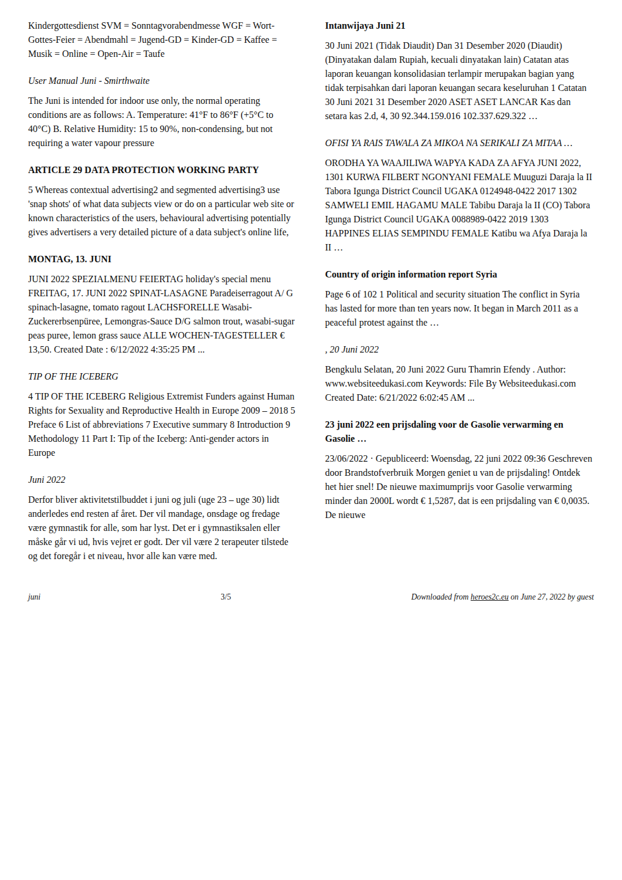Kindergottesdienst SVM = Sonntagvorabendmesse WGF = Wort-Gottes-Feier = Abendmahl = Jugend-GD = Kinder-GD = Kaffee = Musik = Online = Open-Air = Taufe
User Manual Juni - Smirthwaite
The Juni is intended for indoor use only, the normal operating conditions are as follows: A. Temperature: 41°F to 86°F (+5°C to 40°C) B. Relative Humidity: 15 to 90%, non-condensing, but not requiring a water vapour pressure
ARTICLE 29 DATA PROTECTION WORKING PARTY
5 Whereas contextual advertising2 and segmented advertising3 use 'snap shots' of what data subjects view or do on a particular web site or known characteristics of the users, behavioural advertising potentially gives advertisers a very detailed picture of a data subject's online life,
MONTAG, 13. JUNI
JUNI 2022 SPEZIALMENU FEIERTAG holiday's special menu FREITAG, 17. JUNI 2022 SPINAT-LASAGNE Paradeiserragout A/ G spinach-lasagne, tomato ragout LACHSFORELLE Wasabi-Zuckererbsenpüree, Lemongras-Sauce D/G salmon trout, wasabi-sugar peas puree, lemon grass sauce ALLE WOCHEN-TAGESTELLER € 13,50. Created Date : 6/12/2022 4:35:25 PM ...
TIP OF THE ICEBERG
4 TIP OF THE ICEBERG Religious Extremist Funders against Human Rights for Sexuality and Reproductive Health in Europe 2009 – 2018 5 Preface 6 List of abbreviations 7 Executive summary 8 Introduction 9 Methodology 11 Part I: Tip of the Iceberg: Anti-gender actors in Europe
Juni 2022
Derfor bliver aktivitetstilbuddet i juni og juli (uge 23 – uge 30) lidt anderledes end resten af året. Der vil mandage, onsdage og fredage være gymnastik for alle, som har lyst. Det er i gymnastiksalen eller måske går vi ud, hvis vejret er godt. Der vil være 2 terapeuter tilstede og det foregår i et niveau, hvor alle kan være med.
Intanwijaya Juni 21
30 Juni 2021 (Tidak Diaudit) Dan 31 Desember 2020 (Diaudit) (Dinyatakan dalam Rupiah, kecuali dinyatakan lain) Catatan atas laporan keuangan konsolidasian terlampir merupakan bagian yang tidak terpisahkan dari laporan keuangan secara keseluruhan 1 Catatan 30 Juni 2021 31 Desember 2020 ASET ASET LANCAR Kas dan setara kas 2.d, 4, 30 92.344.159.016 102.337.629.322 …
OFISI YA RAIS TAWALA ZA MIKOA NA SERIKALI ZA MITAA …
ORODHA YA WAAJILIWA WAPYA KADA ZA AFYA JUNI 2022, 1301 KURWA FILBERT NGONYANI FEMALE Muuguzi Daraja la II Tabora Igunga District Council UGAKA 0124948-0422 2017 1302 SAMWELI EMIL HAGAMU MALE Tabibu Daraja la II (CO) Tabora Igunga District Council UGAKA 0088989-0422 2019 1303 HAPPINES ELIAS SEMPINDU FEMALE Katibu wa Afya Daraja la II …
Country of origin information report Syria
Page 6 of 102 1 Political and security situation The conflict in Syria has lasted for more than ten years now. It began in March 2011 as a peaceful protest against the …
, 20 Juni 2022
Bengkulu Selatan, 20 Juni 2022 Guru Thamrin Efendy . Author: www.websiteedukasi.com Keywords: File By Websiteedukasi.com Created Date: 6/21/2022 6:02:45 AM ...
23 juni 2022 een prijsdaling voor de Gasolie verwarming en Gasolie …
23/06/2022 · Gepubliceerd: Woensdag, 22 juni 2022 09:36 Geschreven door Brandstofverbruik Morgen geniet u van de prijsdaling! Ontdek het hier snel! De nieuwe maximumprijs voor Gasolie verwarming minder dan 2000L wordt € 1,5287, dat is een prijsdaling van € 0,0035. De nieuwe
juni
3/5
Downloaded from heroes2c.eu on June 27, 2022 by guest